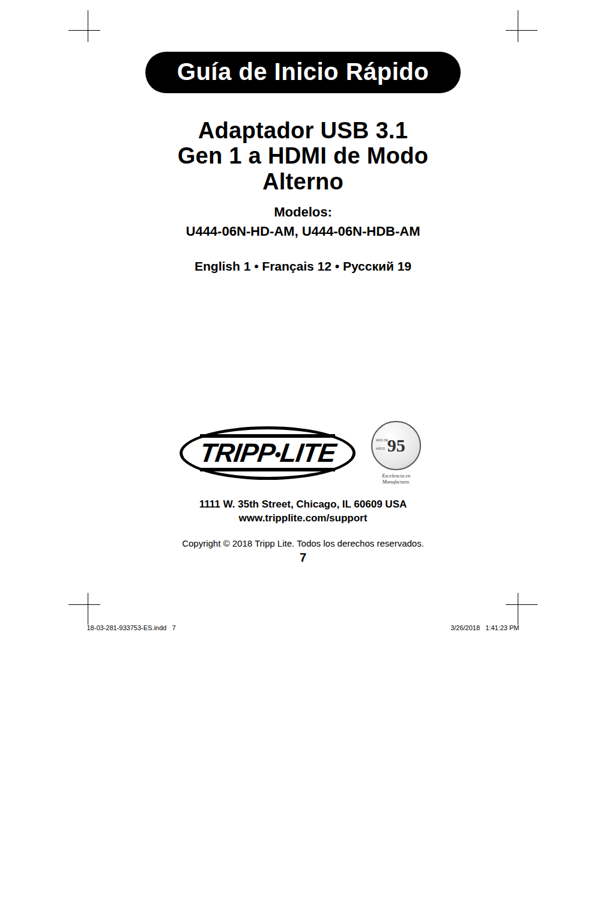Guía de Inicio Rápido
Adaptador USB 3.1
Gen 1 a HDMI de Modo
Alterno
Modelos:
U444-06N-HD-AM, U444-06N-HDB-AM
English 1 • Français 12 • Русский 19
TRIPP•LITE
MÁS DE 95 AÑOS
Excelencia en
Manufactura.
1111 W. 35th Street, Chicago, IL 60609 USA
www.tripplite.com/support
Copyright © 2018 Tripp Lite. Todos los derechos reservados.
7
18-03-281-933753-ES.indd 7 3/26/2018 1:41:23 PM